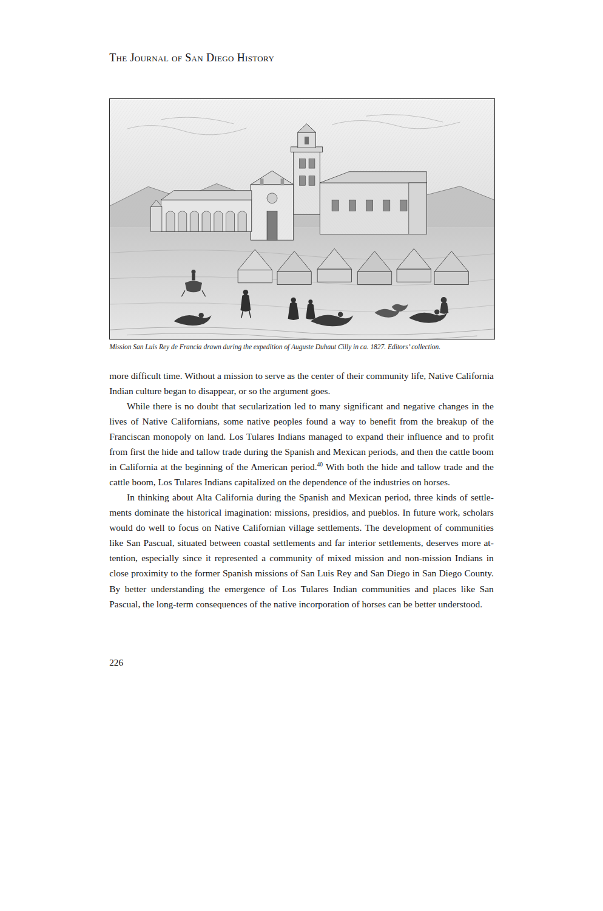The Journal of San Diego History
Mission San Luis Rey de Francia drawn during the expedition of Auguste Duhaut Cilly in ca. 1827. Editors’ collection.
more difficult time. Without a mission to serve as the center of their community life, Native California Indian culture began to disappear, or so the argument goes.
While there is no doubt that secularization led to many significant and negative changes in the lives of Native Californians, some native peoples found a way to benefit from the breakup of the Franciscan monopoly on land. Los Tulares Indians managed to expand their influence and to profit from first the hide and tallow trade during the Spanish and Mexican periods, and then the cattle boom in California at the beginning of the American period.40 With both the hide and tallow trade and the cattle boom, Los Tulares Indians capitalized on the dependence of the industries on horses.
In thinking about Alta California during the Spanish and Mexican period, three kinds of settlements dominate the historical imagination: missions, presidios, and pueblos. In future work, scholars would do well to focus on Native Californian village settlements. The development of communities like San Pascual, situated between coastal settlements and far interior settlements, deserves more attention, especially since it represented a community of mixed mission and non-mission Indians in close proximity to the former Spanish missions of San Luis Rey and San Diego in San Diego County. By better understanding the emergence of Los Tulares Indian communities and places like San Pascual, the long-term consequences of the native incorporation of horses can be better understood.
226